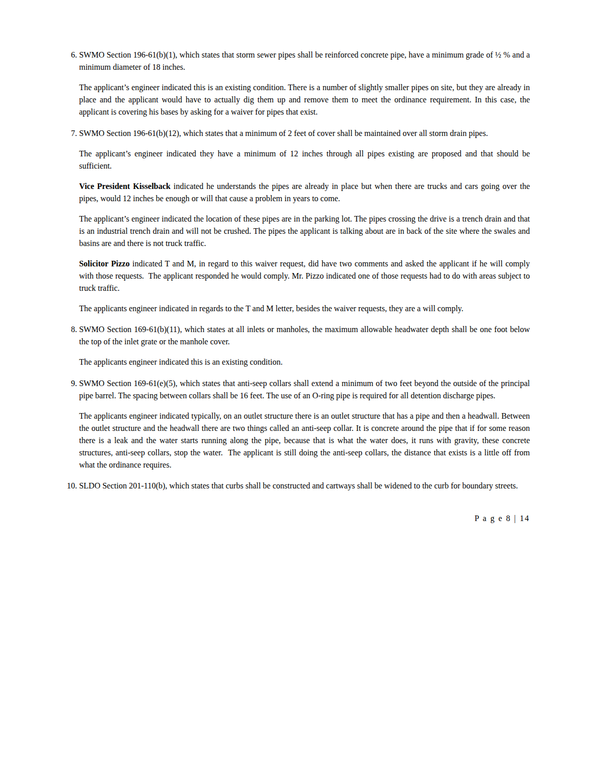SWMO Section 196-61(b)(1), which states that storm sewer pipes shall be reinforced concrete pipe, have a minimum grade of ½ % and a minimum diameter of 18 inches.
The applicant’s engineer indicated this is an existing condition. There is a number of slightly smaller pipes on site, but they are already in place and the applicant would have to actually dig them up and remove them to meet the ordinance requirement. In this case, the applicant is covering his bases by asking for a waiver for pipes that exist.
SWMO Section 196-61(b)(12), which states that a minimum of 2 feet of cover shall be maintained over all storm drain pipes.
The applicant’s engineer indicated they have a minimum of 12 inches through all pipes existing are proposed and that should be sufficient.
Vice President Kisselback indicated he understands the pipes are already in place but when there are trucks and cars going over the pipes, would 12 inches be enough or will that cause a problem in years to come.
The applicant’s engineer indicated the location of these pipes are in the parking lot. The pipes crossing the drive is a trench drain and that is an industrial trench drain and will not be crushed. The pipes the applicant is talking about are in back of the site where the swales and basins are and there is not truck traffic.
Solicitor Pizzo indicated T and M, in regard to this waiver request, did have two comments and asked the applicant if he will comply with those requests. The applicant responded he would comply. Mr. Pizzo indicated one of those requests had to do with areas subject to truck traffic.
The applicants engineer indicated in regards to the T and M letter, besides the waiver requests, they are a will comply.
SWMO Section 169-61(b)(11), which states at all inlets or manholes, the maximum allowable headwater depth shall be one foot below the top of the inlet grate or the manhole cover.
The applicants engineer indicated this is an existing condition.
SWMO Section 169-61(e)(5), which states that anti-seep collars shall extend a minimum of two feet beyond the outside of the principal pipe barrel. The spacing between collars shall be 16 feet. The use of an O-ring pipe is required for all detention discharge pipes.
The applicants engineer indicated typically, on an outlet structure there is an outlet structure that has a pipe and then a headwall. Between the outlet structure and the headwall there are two things called an anti-seep collar. It is concrete around the pipe that if for some reason there is a leak and the water starts running along the pipe, because that is what the water does, it runs with gravity, these concrete structures, anti-seep collars, stop the water. The applicant is still doing the anti-seep collars, the distance that exists is a little off from what the ordinance requires.
SLDO Section 201-110(b), which states that curbs shall be constructed and cartways shall be widened to the curb for boundary streets.
P a g e 8 | 14